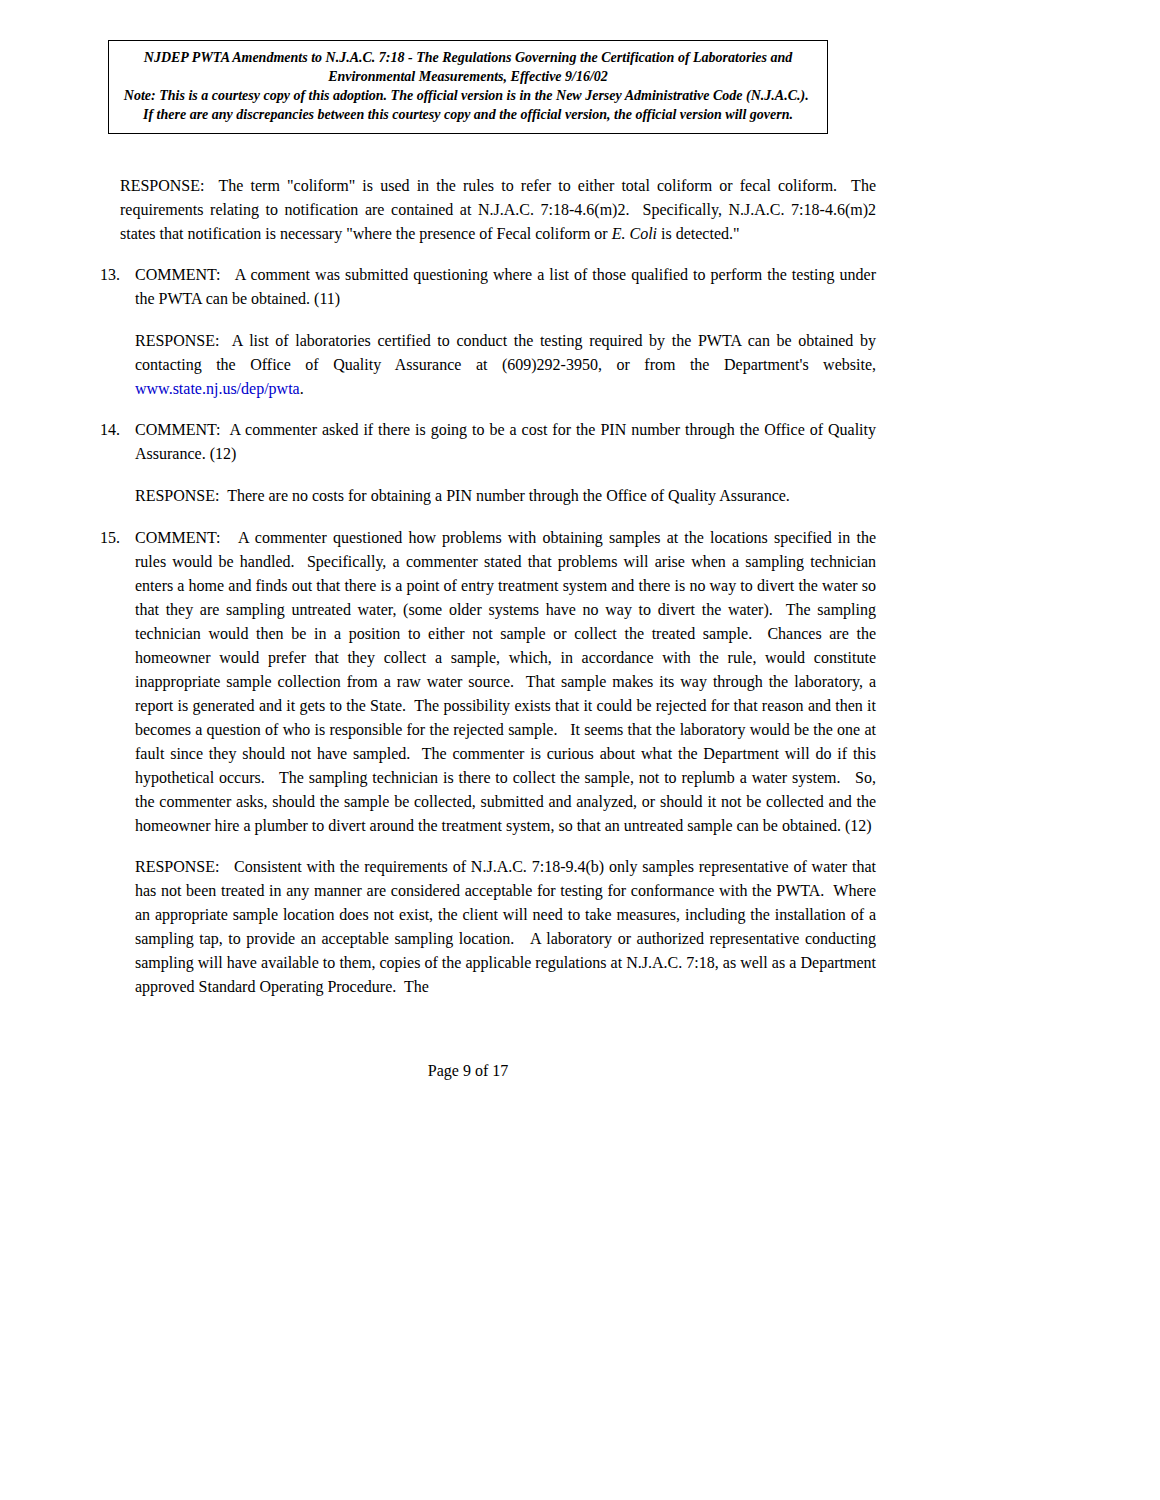NJDEP PWTA Amendments to N.J.A.C. 7:18 - The Regulations Governing the Certification of Laboratories and Environmental Measurements, Effective 9/16/02
Note: This is a courtesy copy of this adoption. The official version is in the New Jersey Administrative Code (N.J.A.C.). If there are any discrepancies between this courtesy copy and the official version, the official version will govern.
RESPONSE: The term "coliform" is used in the rules to refer to either total coliform or fecal coliform. The requirements relating to notification are contained at N.J.A.C. 7:18-4.6(m)2. Specifically, N.J.A.C. 7:18-4.6(m)2 states that notification is necessary "where the presence of Fecal coliform or E. Coli is detected."
COMMENT: A comment was submitted questioning where a list of those qualified to perform the testing under the PWTA can be obtained. (11)
RESPONSE: A list of laboratories certified to conduct the testing required by the PWTA can be obtained by contacting the Office of Quality Assurance at (609)292-3950, or from the Department's website, www.state.nj.us/dep/pwta.
COMMENT: A commenter asked if there is going to be a cost for the PIN number through the Office of Quality Assurance. (12)
RESPONSE: There are no costs for obtaining a PIN number through the Office of Quality Assurance.
COMMENT: A commenter questioned how problems with obtaining samples at the locations specified in the rules would be handled. Specifically, a commenter stated that problems will arise when a sampling technician enters a home and finds out that there is a point of entry treatment system and there is no way to divert the water so that they are sampling untreated water, (some older systems have no way to divert the water). The sampling technician would then be in a position to either not sample or collect the treated sample. Chances are the homeowner would prefer that they collect a sample, which, in accordance with the rule, would constitute inappropriate sample collection from a raw water source. That sample makes its way through the laboratory, a report is generated and it gets to the State. The possibility exists that it could be rejected for that reason and then it becomes a question of who is responsible for the rejected sample. It seems that the laboratory would be the one at fault since they should not have sampled. The commenter is curious about what the Department will do if this hypothetical occurs. The sampling technician is there to collect the sample, not to replumb a water system. So, the commenter asks, should the sample be collected, submitted and analyzed, or should it not be collected and the homeowner hire a plumber to divert around the treatment system, so that an untreated sample can be obtained. (12)
RESPONSE: Consistent with the requirements of N.J.A.C. 7:18-9.4(b) only samples representative of water that has not been treated in any manner are considered acceptable for testing for conformance with the PWTA. Where an appropriate sample location does not exist, the client will need to take measures, including the installation of a sampling tap, to provide an acceptable sampling location. A laboratory or authorized representative conducting sampling will have available to them, copies of the applicable regulations at N.J.A.C. 7:18, as well as a Department approved Standard Operating Procedure. The
Page 9 of 17